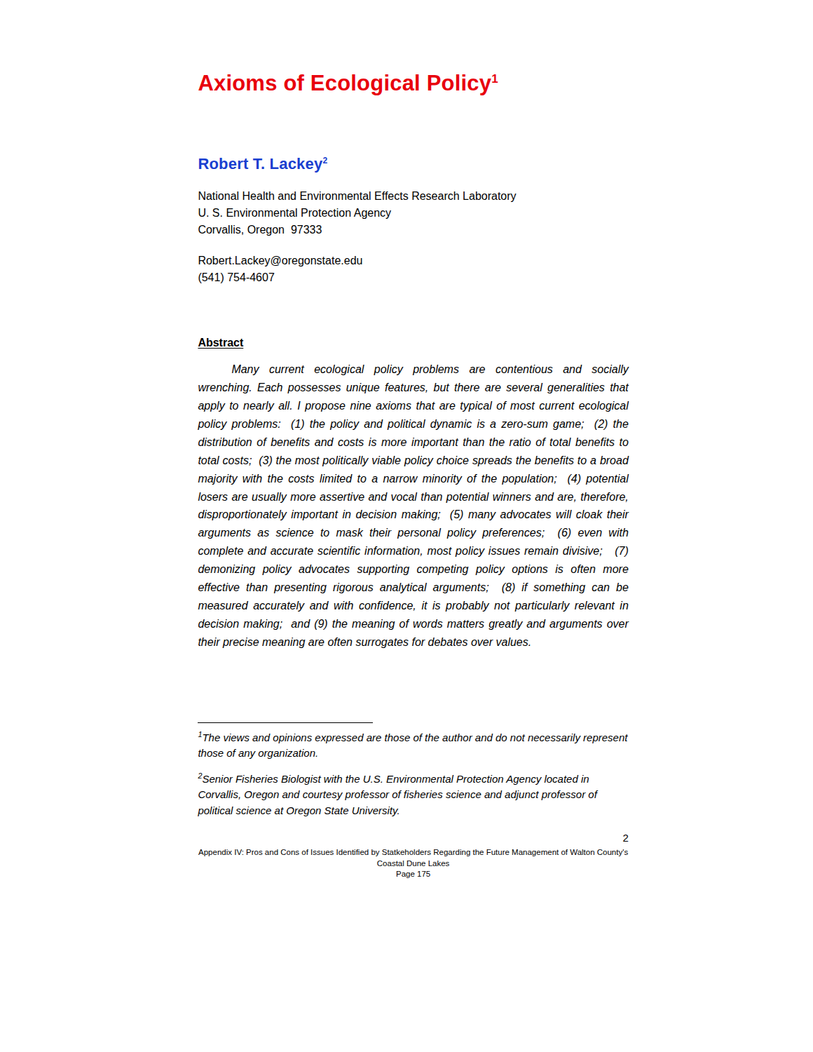Axioms of Ecological Policy1
Robert T. Lackey2
National Health and Environmental Effects Research Laboratory
U. S. Environmental Protection Agency
Corvallis, Oregon 97333
Robert.Lackey@oregonstate.edu
(541) 754-4607
Abstract
Many current ecological policy problems are contentious and socially wrenching. Each possesses unique features, but there are several generalities that apply to nearly all. I propose nine axioms that are typical of most current ecological policy problems: (1) the policy and political dynamic is a zero-sum game; (2) the distribution of benefits and costs is more important than the ratio of total benefits to total costs; (3) the most politically viable policy choice spreads the benefits to a broad majority with the costs limited to a narrow minority of the population; (4) potential losers are usually more assertive and vocal than potential winners and are, therefore, disproportionately important in decision making; (5) many advocates will cloak their arguments as science to mask their personal policy preferences; (6) even with complete and accurate scientific information, most policy issues remain divisive; (7) demonizing policy advocates supporting competing policy options is often more effective than presenting rigorous analytical arguments; (8) if something can be measured accurately and with confidence, it is probably not particularly relevant in decision making; and (9) the meaning of words matters greatly and arguments over their precise meaning are often surrogates for debates over values.
1The views and opinions expressed are those of the author and do not necessarily represent those of any organization.
2Senior Fisheries Biologist with the U.S. Environmental Protection Agency located in Corvallis, Oregon and courtesy professor of fisheries science and adjunct professor of political science at Oregon State University.
2
Appendix IV: Pros and Cons of Issues Identified by Statkeholders Regarding the Future Management of Walton County's Coastal Dune Lakes
Page 175